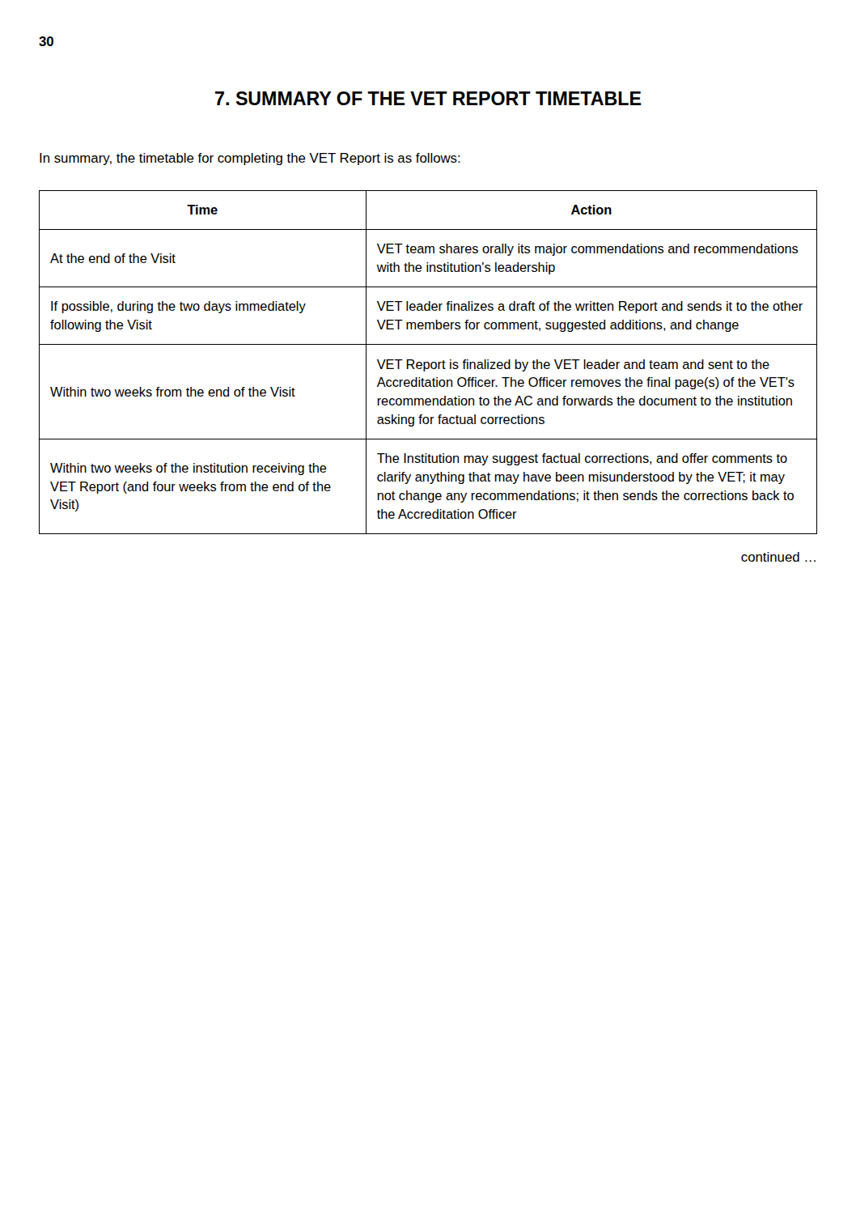30
7. SUMMARY OF THE VET REPORT TIMETABLE
In summary, the timetable for completing the VET Report is as follows:
| Time | Action |
| --- | --- |
| At the end of the Visit | VET team shares orally its major commendations and recommendations with the institution's leadership |
| If possible, during the two days immediately following the Visit | VET leader finalizes a draft of the written Report and sends it to the other VET members for comment, suggested additions, and change |
| Within two weeks from the end of the Visit | VET Report is finalized by the VET leader and team and sent to the Accreditation Officer. The Officer removes the final page(s) of the VET's recommendation to the AC and forwards the document to the institution asking for factual corrections |
| Within two weeks of the institution receiving the VET Report (and four weeks from the end of the Visit) | The Institution may suggest factual corrections, and offer comments to clarify anything that may have been misunderstood by the VET; it may not change any recommendations; it then sends the corrections back to the Accreditation Officer |
continued …